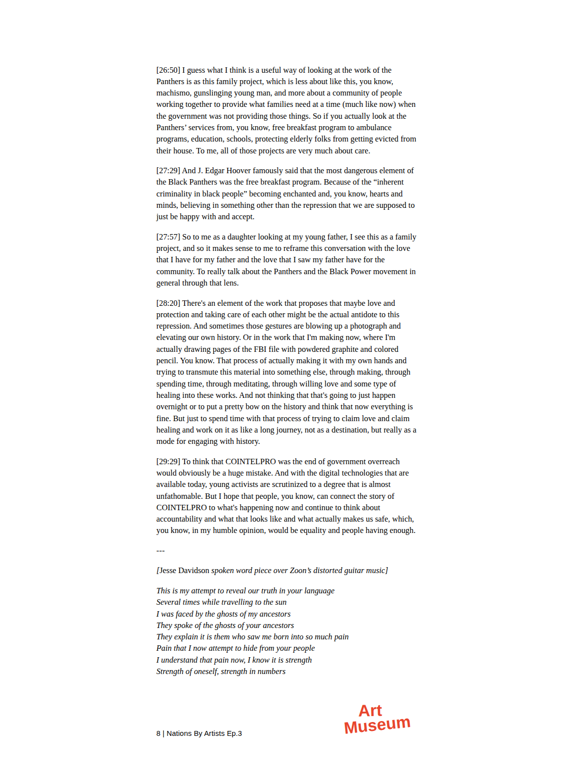[26:50] I guess what I think is a useful way of looking at the work of the Panthers is as this family project, which is less about like this, you know, machismo, gunslinging young man, and more about a community of people working together to provide what families need at a time (much like now) when the government was not providing those things. So if you actually look at the Panthers’ services from, you know, free breakfast program to ambulance programs, education, schools, protecting elderly folks from getting evicted from their house. To me, all of those projects are very much about care.
[27:29] And J. Edgar Hoover famously said that the most dangerous element of the Black Panthers was the free breakfast program. Because of the “inherent criminality in black people” becoming enchanted and, you know, hearts and minds, believing in something other than the repression that we are supposed to just be happy with and accept.
[27:57] So to me as a daughter looking at my young father, I see this as a family project, and so it makes sense to me to reframe this conversation with the love that I have for my father and the love that I saw my father have for the community. To really talk about the Panthers and the Black Power movement in general through that lens.
[28:20] There's an element of the work that proposes that maybe love and protection and taking care of each other might be the actual antidote to this repression. And sometimes those gestures are blowing up a photograph and elevating our own history. Or in the work that I'm making now, where I'm actually drawing pages of the FBI file with powdered graphite and colored pencil. You know. That process of actually making it with my own hands and trying to transmute this material into something else, through making, through spending time, through meditating, through willing love and some type of healing into these works. And not thinking that that's going to just happen overnight or to put a pretty bow on the history and think that now everything is fine. But just to spend time with that process of trying to claim love and claim healing and work on it as like a long journey, not as a destination, but really as a mode for engaging with history.
[29:29] To think that COINTELPRO was the end of government overreach would obviously be a huge mistake. And with the digital technologies that are available today, young activists are scrutinized to a degree that is almost unfathomable. But I hope that people, you know, can connect the story of COINTELPRO to what's happening now and continue to think about accountability and what that looks like and what actually makes us safe, which, you know, in my humble opinion, would be equality and people having enough.
---
[Jesse Davidson spoken word piece over Zoon’s distorted guitar music]
This is my attempt to reveal our truth in your language Several times while travelling to the sun I was faced by the ghosts of my ancestors They spoke of the ghosts of your ancestors They explain it is them who saw me born into so much pain Pain that I now attempt to hide from your people I understand that pain now, I know it is strength Strength of oneself, strength in numbers
8 | Nations By Artists Ep.3
Art Museum